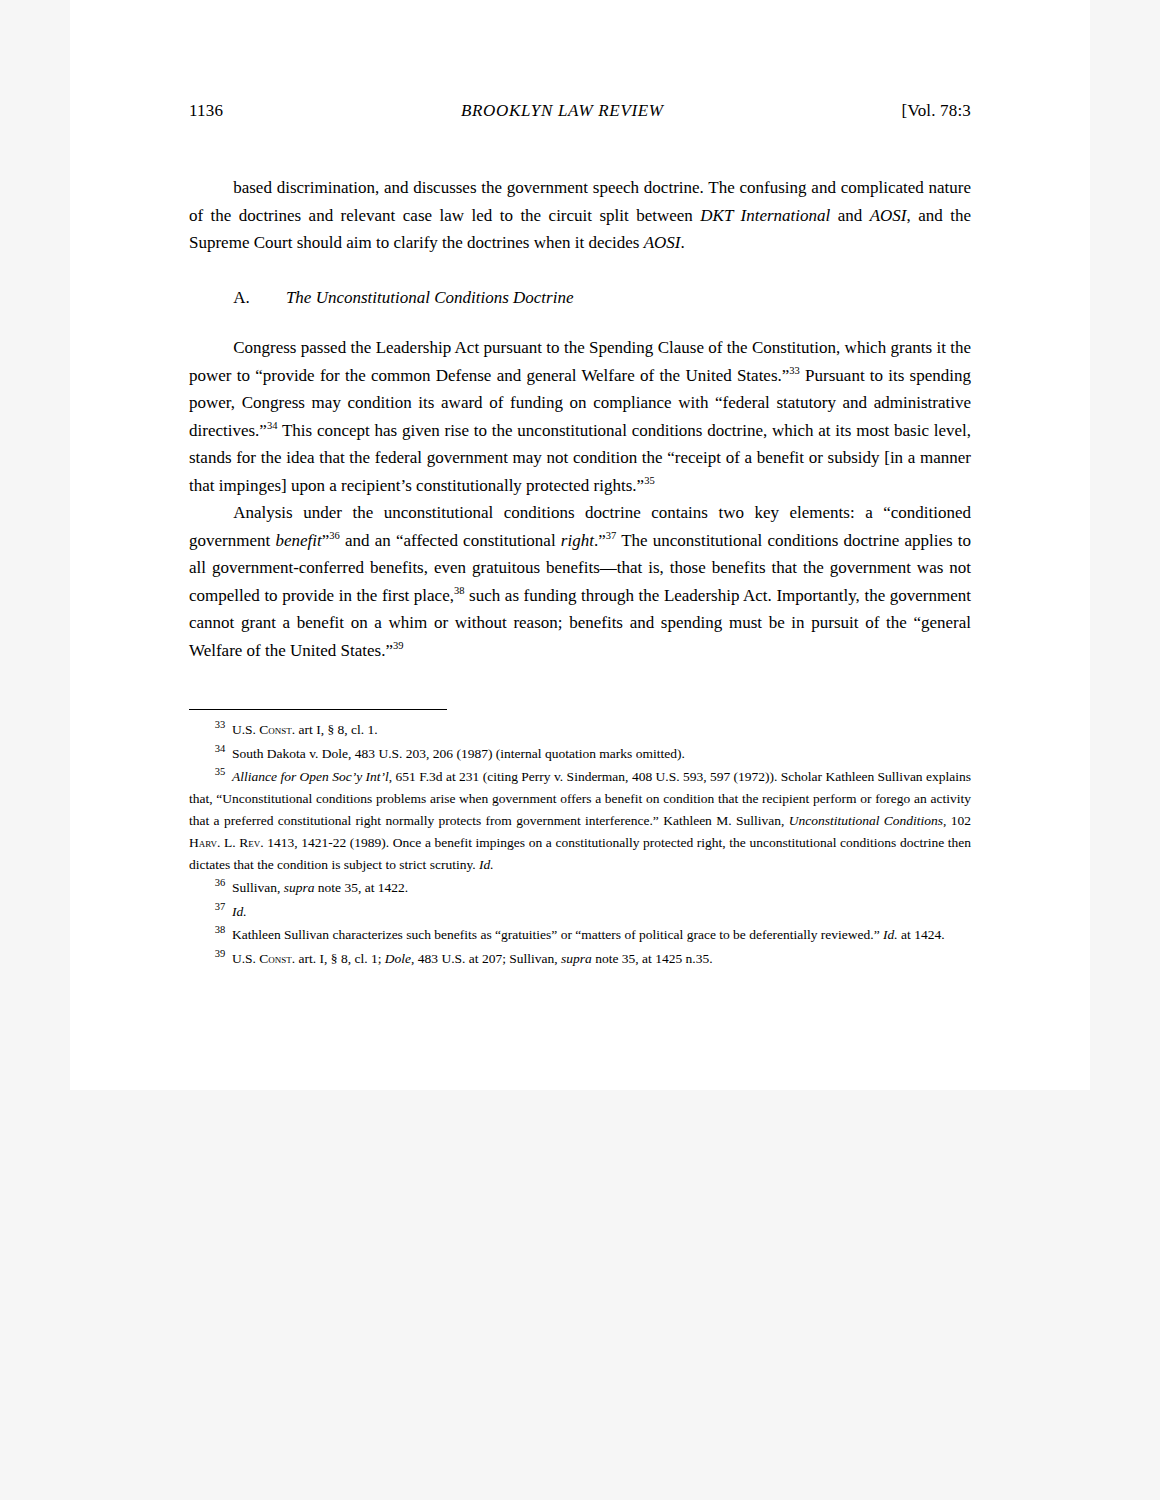1136 BROOKLYN LAW REVIEW [Vol. 78:3
based discrimination, and discusses the government speech doctrine. The confusing and complicated nature of the doctrines and relevant case law led to the circuit split between DKT International and AOSI, and the Supreme Court should aim to clarify the doctrines when it decides AOSI.
A. The Unconstitutional Conditions Doctrine
Congress passed the Leadership Act pursuant to the Spending Clause of the Constitution, which grants it the power to “provide for the common Defense and general Welfare of the United States.”33 Pursuant to its spending power, Congress may condition its award of funding on compliance with “federal statutory and administrative directives.”34 This concept has given rise to the unconstitutional conditions doctrine, which at its most basic level, stands for the idea that the federal government may not condition the “receipt of a benefit or subsidy [in a manner that impinges] upon a recipient’s constitutionally protected rights.”35
Analysis under the unconstitutional conditions doctrine contains two key elements: a “conditioned government benefit”36 and an “affected constitutional right.”37 The unconstitutional conditions doctrine applies to all government-conferred benefits, even gratuitous benefits—that is, those benefits that the government was not compelled to provide in the first place,38 such as funding through the Leadership Act. Importantly, the government cannot grant a benefit on a whim or without reason; benefits and spending must be in pursuit of the “general Welfare of the United States.”39
33 U.S. Const. art I, § 8, cl. 1.
34 South Dakota v. Dole, 483 U.S. 203, 206 (1987) (internal quotation marks omitted).
35 Alliance for Open Soc’y Int’l, 651 F.3d at 231 (citing Perry v. Sinderman, 408 U.S. 593, 597 (1972)). Scholar Kathleen Sullivan explains that, “Unconstitutional conditions problems arise when government offers a benefit on condition that the recipient perform or forego an activity that a preferred constitutional right normally protects from government interference.” Kathleen M. Sullivan, Unconstitutional Conditions, 102 Harv. L. Rev. 1413, 1421-22 (1989). Once a benefit impinges on a constitutionally protected right, the unconstitutional conditions doctrine then dictates that the condition is subject to strict scrutiny. Id.
36 Sullivan, supra note 35, at 1422.
37 Id.
38 Kathleen Sullivan characterizes such benefits as “gratuities” or “matters of political grace to be deferentially reviewed.” Id. at 1424.
39 U.S. Const. art. I, § 8, cl. 1; Dole, 483 U.S. at 207; Sullivan, supra note 35, at 1425 n.35.